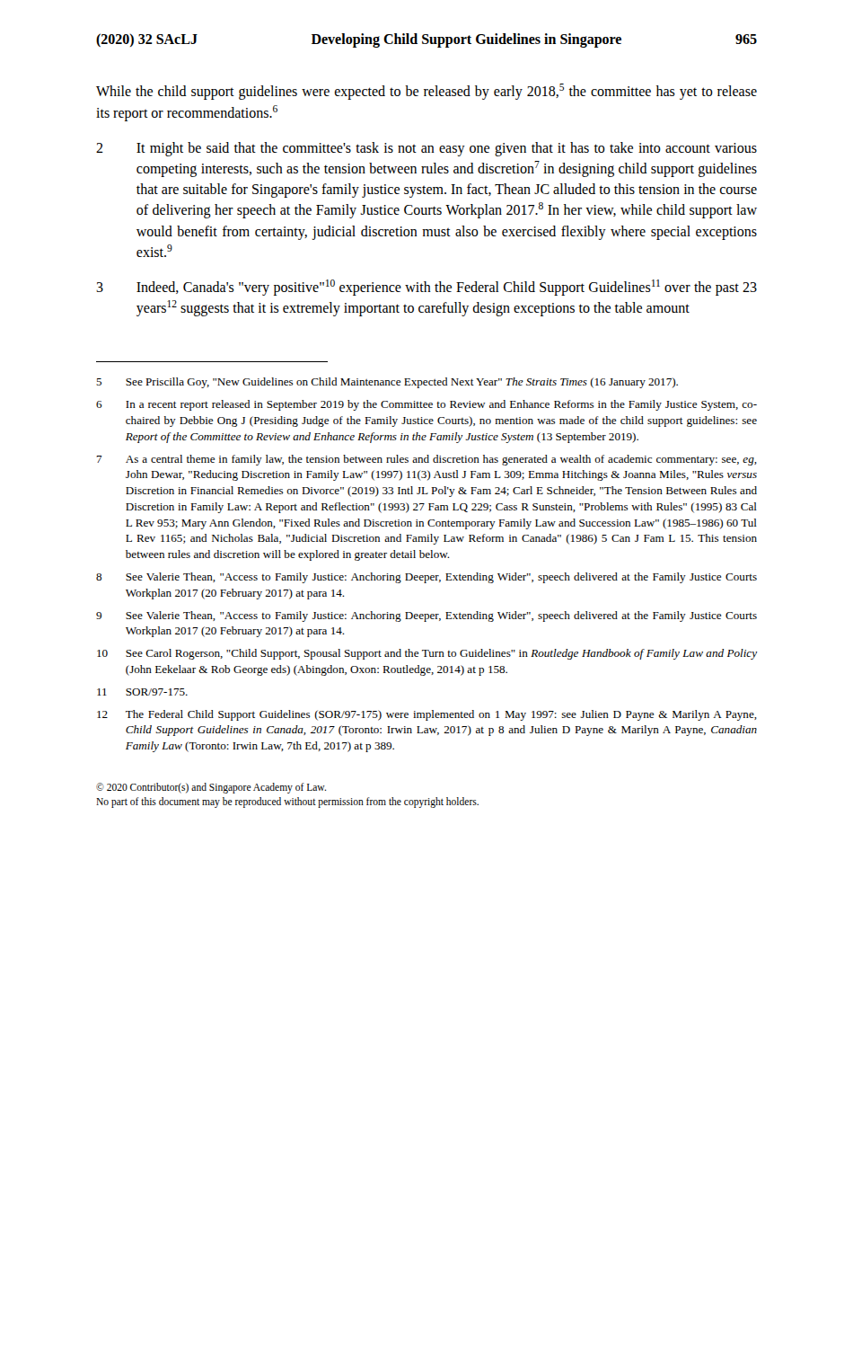(2020) 32 SAcLJ Developing Child Support Guidelines in Singapore 965
While the child support guidelines were expected to be released by early 2018,5 the committee has yet to release its report or recommendations.6
2
It might be said that the committee's task is not an easy one given that it has to take into account various competing interests, such as the tension between rules and discretion7 in designing child support guidelines that are suitable for Singapore's family justice system. In fact, Thean JC alluded to this tension in the course of delivering her speech at the Family Justice Courts Workplan 2017.8 In her view, while child support law would benefit from certainty, judicial discretion must also be exercised flexibly where special exceptions exist.9
3
Indeed, Canada's "very positive"10 experience with the Federal Child Support Guidelines11 over the past 23 years12 suggests that it is extremely important to carefully design exceptions to the table amount
See Priscilla Goy, "New Guidelines on Child Maintenance Expected Next Year" The Straits Times (16 January 2017).
In a recent report released in September 2019 by the Committee to Review and Enhance Reforms in the Family Justice System, co-chaired by Debbie Ong J (Presiding Judge of the Family Justice Courts), no mention was made of the child support guidelines: see Report of the Committee to Review and Enhance Reforms in the Family Justice System (13 September 2019).
As a central theme in family law, the tension between rules and discretion has generated a wealth of academic commentary: see, eg, John Dewar, "Reducing Discretion in Family Law" (1997) 11(3) Austl J Fam L 309; Emma Hitchings & Joanna Miles, "Rules versus Discretion in Financial Remedies on Divorce" (2019) 33 Intl JL Pol'y & Fam 24; Carl E Schneider, "The Tension Between Rules and Discretion in Family Law: A Report and Reflection" (1993) 27 Fam LQ 229; Cass R Sunstein, "Problems with Rules" (1995) 83 Cal L Rev 953; Mary Ann Glendon, "Fixed Rules and Discretion in Contemporary Family Law and Succession Law" (1985–1986) 60 Tul L Rev 1165; and Nicholas Bala, "Judicial Discretion and Family Law Reform in Canada" (1986) 5 Can J Fam L 15. This tension between rules and discretion will be explored in greater detail below.
See Valerie Thean, "Access to Family Justice: Anchoring Deeper, Extending Wider", speech delivered at the Family Justice Courts Workplan 2017 (20 February 2017) at para 14.
See Valerie Thean, "Access to Family Justice: Anchoring Deeper, Extending Wider", speech delivered at the Family Justice Courts Workplan 2017 (20 February 2017) at para 14.
See Carol Rogerson, "Child Support, Spousal Support and the Turn to Guidelines" in Routledge Handbook of Family Law and Policy (John Eekelaar & Rob George eds) (Abingdon, Oxon: Routledge, 2014) at p 158.
SOR/97-175.
The Federal Child Support Guidelines (SOR/97-175) were implemented on 1 May 1997: see Julien D Payne & Marilyn A Payne, Child Support Guidelines in Canada, 2017 (Toronto: Irwin Law, 2017) at p 8 and Julien D Payne & Marilyn A Payne, Canadian Family Law (Toronto: Irwin Law, 7th Ed, 2017) at p 389.
© 2020 Contributor(s) and Singapore Academy of Law.
No part of this document may be reproduced without permission from the copyright holders.